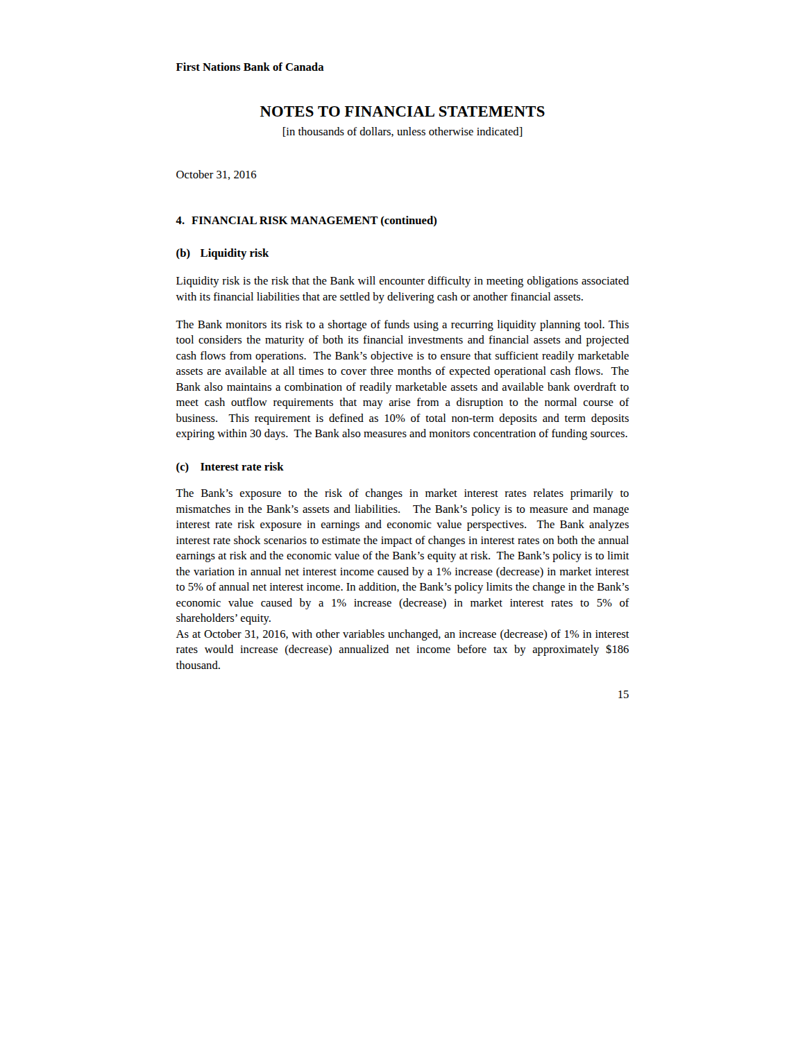First Nations Bank of Canada
NOTES TO FINANCIAL STATEMENTS
[in thousands of dollars, unless otherwise indicated]
October 31, 2016
4. FINANCIAL RISK MANAGEMENT (continued)
(b) Liquidity risk
Liquidity risk is the risk that the Bank will encounter difficulty in meeting obligations associated with its financial liabilities that are settled by delivering cash or another financial assets.
The Bank monitors its risk to a shortage of funds using a recurring liquidity planning tool. This tool considers the maturity of both its financial investments and financial assets and projected cash flows from operations. The Bank’s objective is to ensure that sufficient readily marketable assets are available at all times to cover three months of expected operational cash flows. The Bank also maintains a combination of readily marketable assets and available bank overdraft to meet cash outflow requirements that may arise from a disruption to the normal course of business. This requirement is defined as 10% of total non-term deposits and term deposits expiring within 30 days. The Bank also measures and monitors concentration of funding sources.
(c) Interest rate risk
The Bank’s exposure to the risk of changes in market interest rates relates primarily to mismatches in the Bank’s assets and liabilities. The Bank’s policy is to measure and manage interest rate risk exposure in earnings and economic value perspectives. The Bank analyzes interest rate shock scenarios to estimate the impact of changes in interest rates on both the annual earnings at risk and the economic value of the Bank’s equity at risk. The Bank’s policy is to limit the variation in annual net interest income caused by a 1% increase (decrease) in market interest to 5% of annual net interest income. In addition, the Bank’s policy limits the change in the Bank’s economic value caused by a 1% increase (decrease) in market interest rates to 5% of shareholders’ equity.
As at October 31, 2016, with other variables unchanged, an increase (decrease) of 1% in interest rates would increase (decrease) annualized net income before tax by approximately $186 thousand.
15